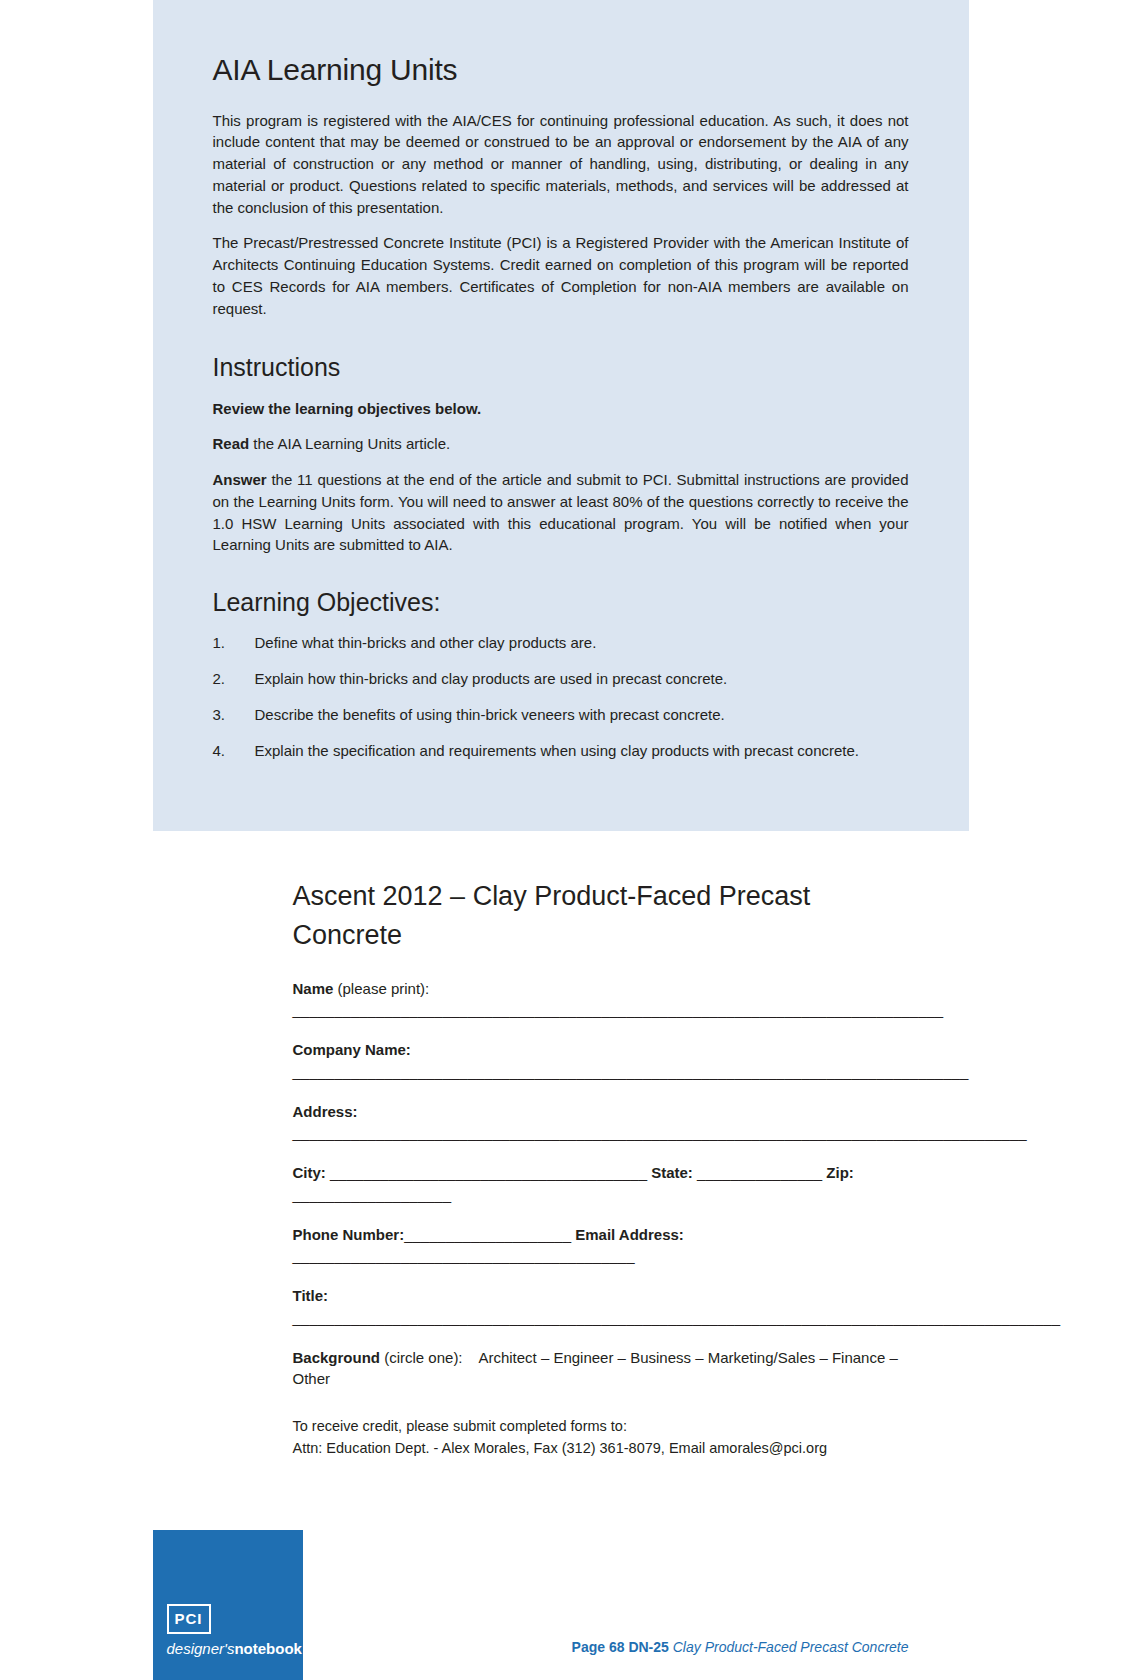AIA Learning Units
This program is registered with the AIA/CES for continuing professional education. As such, it does not include content that may be deemed or construed to be an approval or endorsement by the AIA of any material of construction or any method or manner of handling, using, distributing, or dealing in any material or product. Questions related to specific materials, methods, and services will be addressed at the conclusion of this presentation.
The Precast/Prestressed Concrete Institute (PCI) is a Registered Provider with the American Institute of Architects Continuing Education Systems. Credit earned on completion of this program will be reported to CES Records for AIA members. Certificates of Completion for non-AIA members are available on request.
Instructions
Review the learning objectives below.
Read the AIA Learning Units article.
Answer the 11 questions at the end of the article and submit to PCI. Submittal instructions are provided on the Learning Units form. You will need to answer at least 80% of the questions correctly to receive the 1.0 HSW Learning Units associated with this educational program. You will be notified when your Learning Units are submitted to AIA.
Learning Objectives:
Define what thin-bricks and other clay products are.
Explain how thin-bricks and clay products are used in precast concrete.
Describe the benefits of using thin-brick veneers with precast concrete.
Explain the specification and requirements when using clay products with precast concrete.
Ascent 2012 – Clay Product-Faced Precast Concrete
Name (please print): ______________________________________________________________________________
Company Name: _________________________________________________________________________________
Address: ________________________________________________________________________________________
City: ______________________________________ State: _______________ Zip: ___________________
Phone Number:____________________ Email Address: _________________________________________
Title: ____________________________________________________________________________________________
Background (circle one): Architect – Engineer – Business – Marketing/Sales – Finance – Other
To receive credit, please submit completed forms to:
Attn: Education Dept. - Alex Morales, Fax (312) 361-8079, Email amorales@pci.org
PCI
designer's notebook
Page 68 DN-25 Clay Product-Faced Precast Concrete